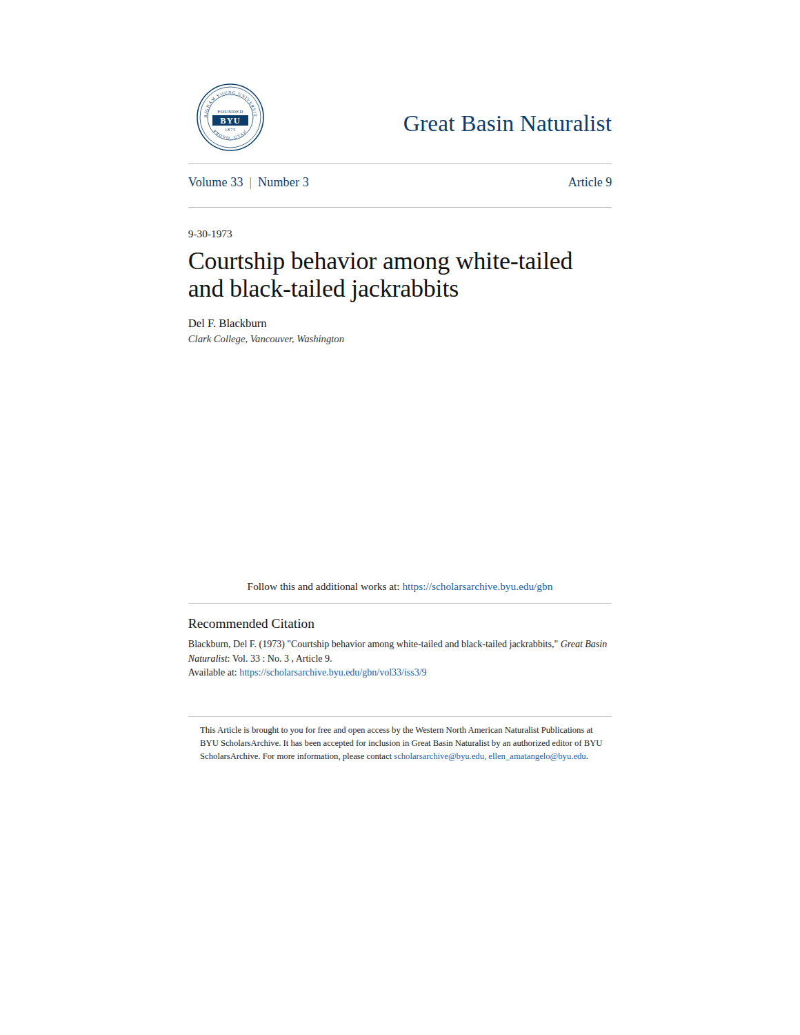BRIGHAM YOUNG UNIVERSITY PROVO, UTAH FOUNDED BYU 1875
Great Basin Naturalist
Volume 33 | Number 3
Article 9
9-30-1973
Courtship behavior among white-tailed and black-tailed jackrabbits
Del F. Blackburn
Clark College, Vancouver, Washington
Follow this and additional works at: https://scholarsarchive.byu.edu/gbn
Recommended Citation
Blackburn, Del F. (1973) "Courtship behavior among white-tailed and black-tailed jackrabbits," Great Basin Naturalist: Vol. 33 : No. 3 , Article 9.
Available at: https://scholarsarchive.byu.edu/gbn/vol33/iss3/9
This Article is brought to you for free and open access by the Western North American Naturalist Publications at BYU ScholarsArchive. It has been accepted for inclusion in Great Basin Naturalist by an authorized editor of BYU ScholarsArchive. For more information, please contact scholarsarchive@byu.edu, ellen_amatangelo@byu.edu.